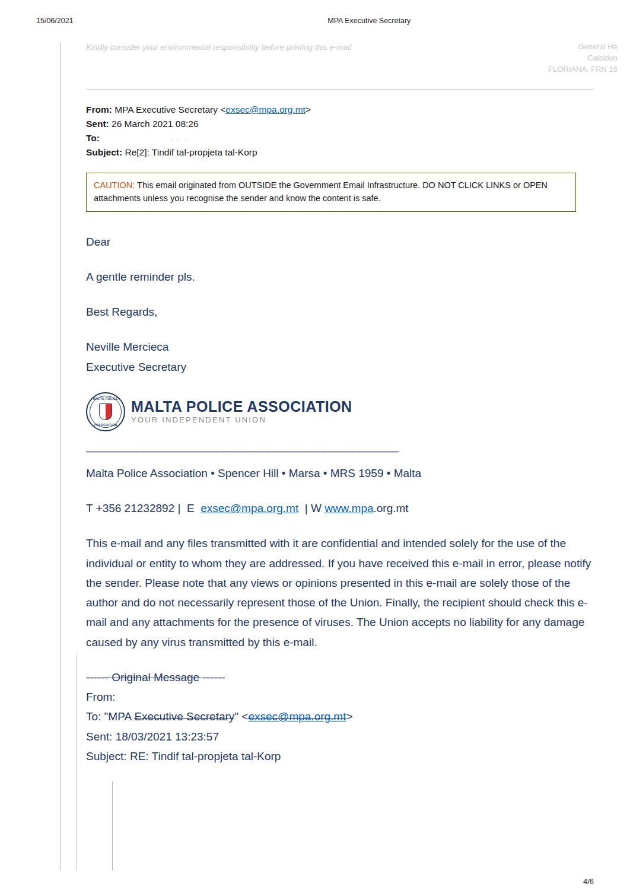15/06/2021 MPA Executive Secretary
Kindly consider your environmental responsibility before printing this e-mail
General He
Calcidon
FLORIANA, FRN 15
From: MPA Executive Secretary <exsec@mpa.org.mt>
Sent: 26 March 2021 08:26
To:. . .
Subject: Re[2]: Tindif tal-propjeta tal-Korp
CAUTION: This email originated from OUTSIDE the Government Email Infrastructure. DO NOT CLICK LINKS or OPEN attachments unless you recognise the sender and know the content is safe.
Dear
A gentle reminder pls.
Best Regards,
Neville Mercieca
Executive Secretary
MALTA POLICE
ASSOCIATION
MALTA POLICE ASSOCIATION
YOUR INDEPENDENT UNION
_______________________________________________________
Malta Police Association • Spencer Hill • Marsa • MRS 1959 • Malta
T +356 21232892 | E exsec@mpa.org.mt | W www.mpa.org.mt
This e-mail and any files transmitted with it are confidential and intended solely for the use of the individual or entity to whom they are addressed. If you have received this e-mail in error, please notify the sender. Please note that any views or opinions presented in this e-mail are solely those of the author and do not necessarily represent those of the Union. Finally, the recipient should check this e-mail and any attachments for the presence of viruses. The Union accepts no liability for any damage caused by any virus transmitted by this e-mail.
------ Original Message ------
From:
To: "MPA Executive Secretary" <exsec@mpa.org.mt>
Sent: 18/03/2021 13:23:57
Subject: RE: Tindif tal-propjeta tal-Korp
4/6